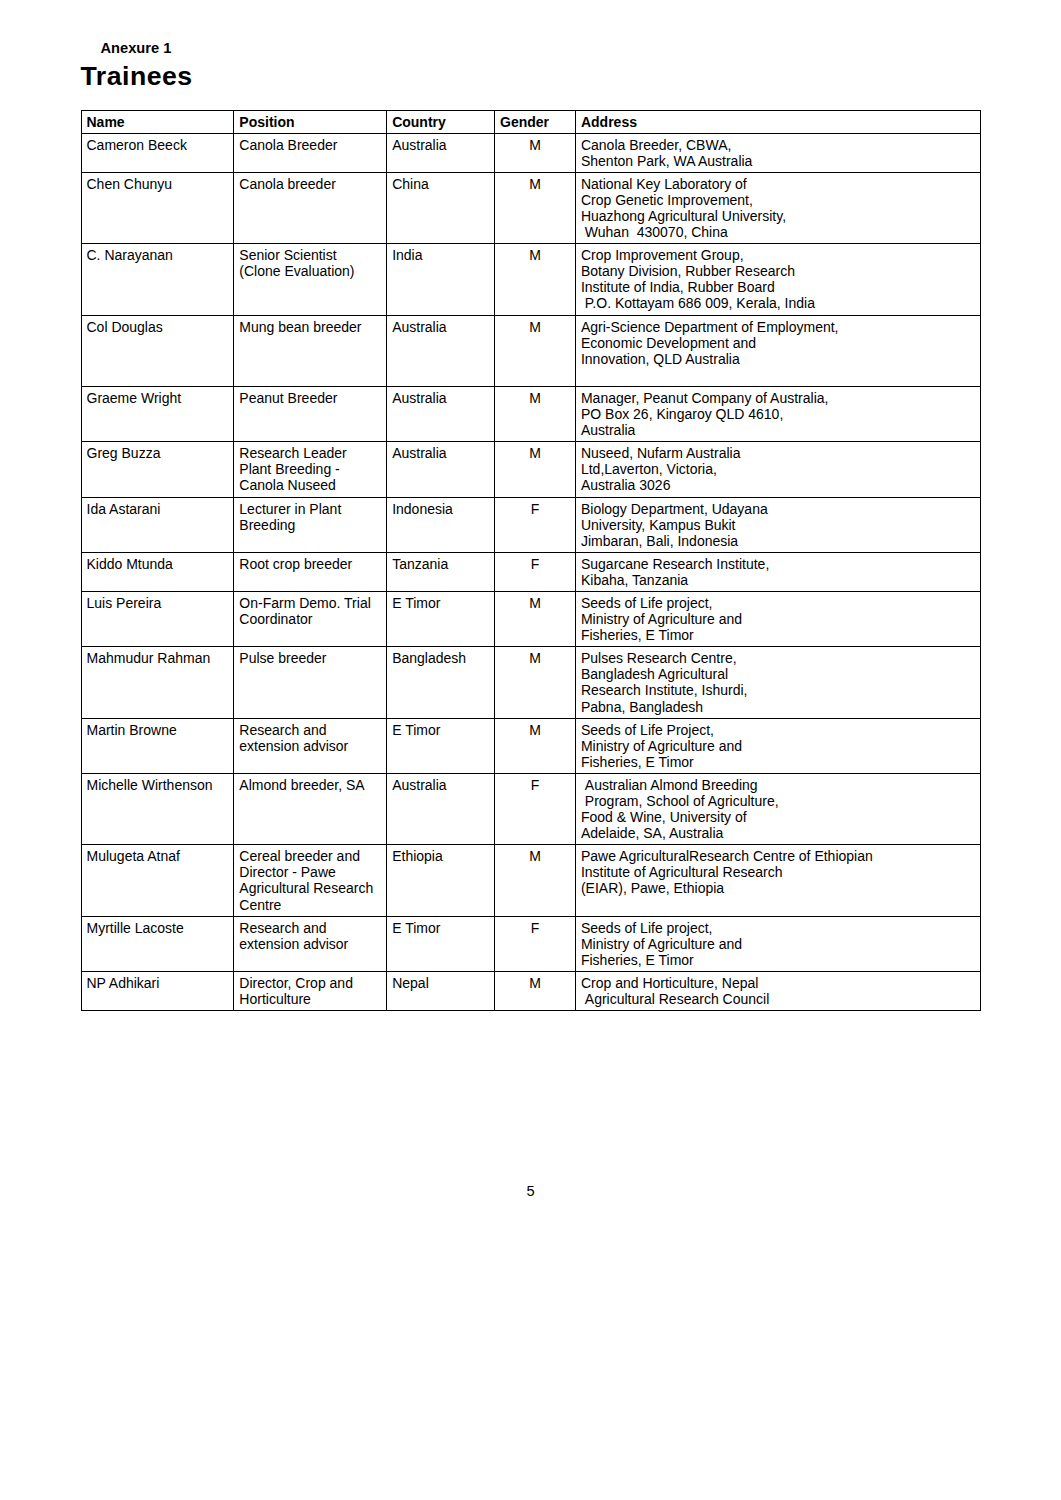Anexure 1
Trainees
| Name | Position | Country | Gender | Address |
| --- | --- | --- | --- | --- |
| Cameron Beeck | Canola Breeder | Australia | M | Canola Breeder, CBWA, Shenton Park, WA Australia |
| Chen Chunyu | Canola breeder | China | M | National Key Laboratory of Crop Genetic Improvement, Huazhong Agricultural University, Wuhan 430070, China |
| C. Narayanan | Senior Scientist (Clone Evaluation) | India | M | Crop Improvement Group, Botany Division, Rubber Research Institute of India, Rubber Board P.O. Kottayam 686 009, Kerala, India |
| Col Douglas | Mung bean breeder | Australia | M | Agri-Science Department of Employment, Economic Development and Innovation, QLD Australia |
| Graeme Wright | Peanut Breeder | Australia | M | Manager, Peanut Company of Australia, PO Box 26, Kingaroy QLD 4610, Australia |
| Greg Buzza | Research Leader Plant Breeding - Canola Nuseed | Australia | M | Nuseed, Nufarm Australia Ltd,Laverton, Victoria, Australia 3026 |
| Ida Astarani | Lecturer in Plant Breeding | Indonesia | F | Biology Department, Udayana University, Kampus Bukit Jimbaran, Bali, Indonesia |
| Kiddo Mtunda | Root crop breeder | Tanzania | F | Sugarcane Research Institute, Kibaha, Tanzania |
| Luis Pereira | On-Farm Demo. Trial Coordinator | E Timor | M | Seeds of Life project, Ministry of Agriculture and Fisheries, E Timor |
| Mahmudur Rahman | Pulse breeder | Bangladesh | M | Pulses Research Centre, Bangladesh Agricultural Research Institute, Ishurdi, Pabna, Bangladesh |
| Martin Browne | Research and extension advisor | E Timor | M | Seeds of Life Project, Ministry of Agriculture and Fisheries, E Timor |
| Michelle Wirthenson | Almond breeder, SA | Australia | F | Australian Almond Breeding Program, School of Agriculture, Food & Wine, University of Adelaide, SA, Australia |
| Mulugeta Atnaf | Cereal breeder and Director - Pawe Agricultural Research Centre | Ethiopia | M | Pawe AgriculturalResearch Centre of Ethiopian Institute of Agricultural Research (EIAR), Pawe, Ethiopia |
| Myrtille Lacoste | Research and extension advisor | E Timor | F | Seeds of Life project, Ministry of Agriculture and Fisheries, E Timor |
| NP Adhikari | Director, Crop and Horticulture | Nepal | M | Crop and Horticulture, Nepal Agricultural Research Council |
5